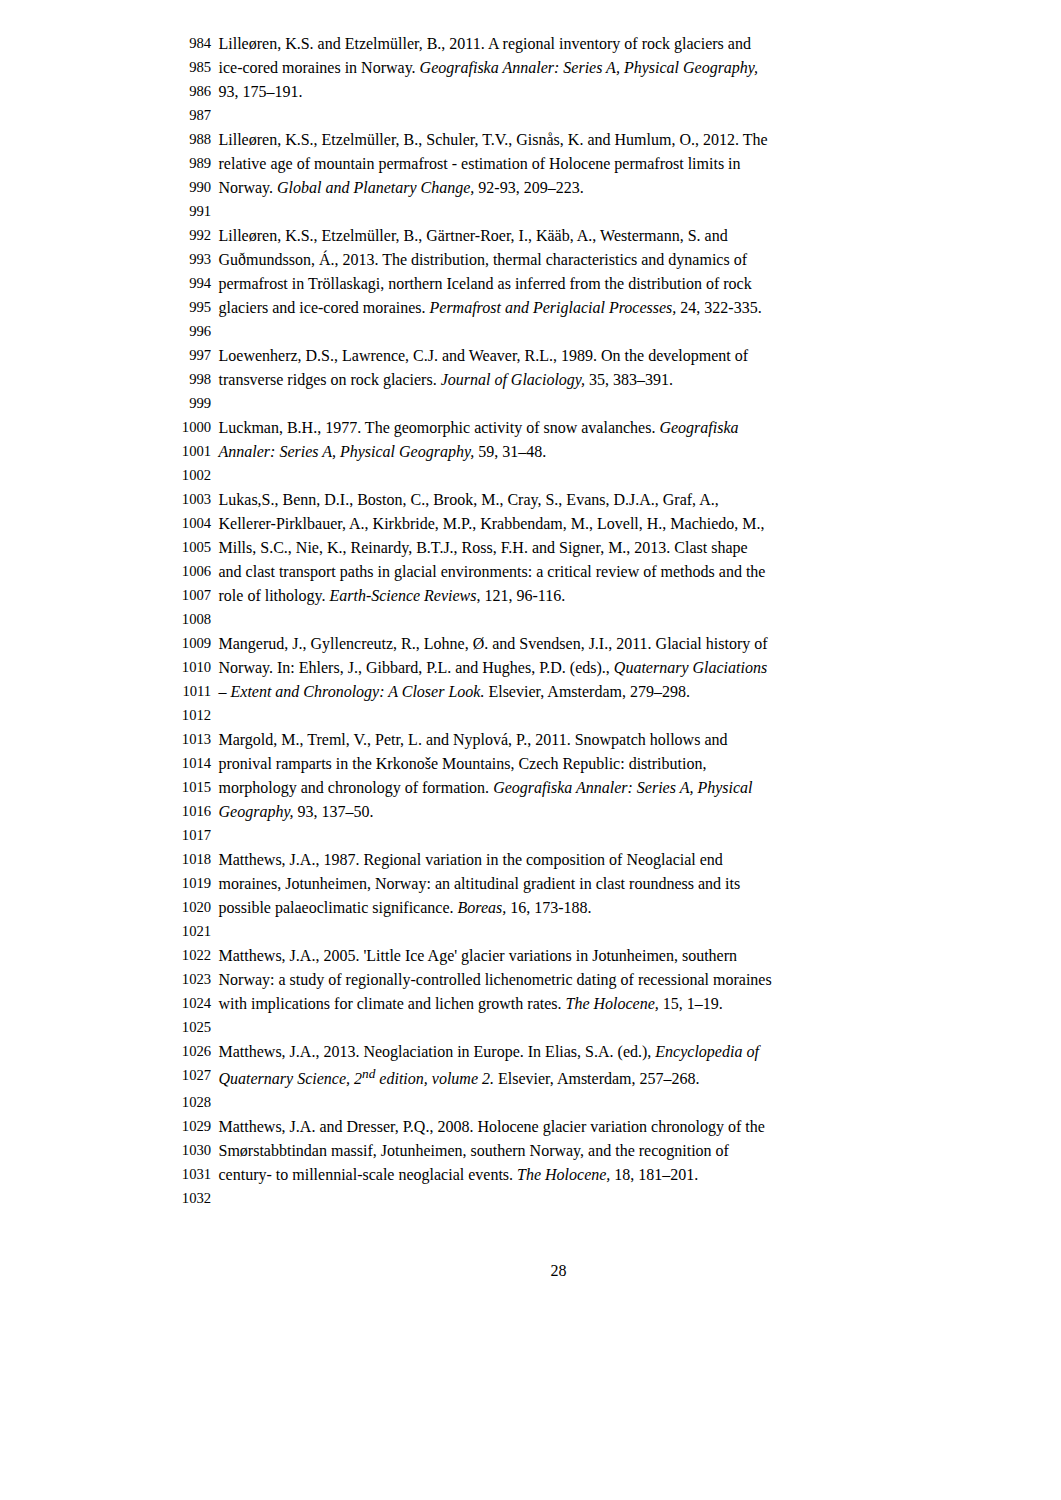Lilleøren, K.S. and Etzelmüller, B., 2011. A regional inventory of rock glaciers and
ice-cored moraines in Norway. Geografiska Annaler: Series A, Physical Geography,
93, 175–191.
Lilleøren, K.S., Etzelmüller, B., Schuler, T.V., Gisnås, K. and Humlum, O., 2012. The
relative age of mountain permafrost ‐ estimation of Holocene permafrost limits in
Norway. Global and Planetary Change, 92-93, 209–223.
Lilleøren, K.S., Etzelmüller, B., Gärtner-Roer, I., Kääb, A., Westermann, S. and
Guðmundsson, Á., 2013. The distribution, thermal characteristics and dynamics of
permafrost in Tröllaskagi, northern Iceland as inferred from the distribution of rock
glaciers and ice-cored moraines. Permafrost and Periglacial Processes, 24, 322-335.
Loewenherz, D.S., Lawrence, C.J. and Weaver, R.L., 1989. On the development of
transverse ridges on rock glaciers. Journal of Glaciology, 35, 383–391.
Luckman, B.H., 1977. The geomorphic activity of snow avalanches. Geografiska
Annaler: Series A, Physical Geography, 59, 31–48.
Lukas,S., Benn, D.I., Boston, C., Brook, M., Cray, S., Evans, D.J.A., Graf, A.,
Kellerer-Pirklbauer, A., Kirkbride, M.P., Krabbendam, M., Lovell, H., Machiedo, M.,
Mills, S.C., Nie, K., Reinardy, B.T.J., Ross, F.H. and Signer, M., 2013. Clast shape
and clast transport paths in glacial environments: a critical review of methods and the
role of lithology. Earth-Science Reviews, 121, 96-116.
Mangerud, J., Gyllencreutz, R., Lohne, Ø. and Svendsen, J.I., 2011. Glacial history of
Norway. In: Ehlers, J., Gibbard, P.L. and Hughes, P.D. (eds)., Quaternary Glaciations
– Extent and Chronology: A Closer Look. Elsevier, Amsterdam, 279–298.
Margold, M., Treml, V., Petr, L. and Nyplová, P., 2011. Snowpatch hollows and
pronival ramparts in the Krkonoše Mountains, Czech Republic: distribution,
morphology and chronology of formation. Geografiska Annaler: Series A, Physical
Geography, 93, 137–50.
Matthews, J.A., 1987. Regional variation in the composition of Neoglacial end
moraines, Jotunheimen, Norway: an altitudinal gradient in clast roundness and its
possible palaeoclimatic significance. Boreas, 16, 173-188.
Matthews, J.A., 2005. 'Little Ice Age' glacier variations in Jotunheimen, southern
Norway: a study of regionally-controlled lichenometric dating of recessional moraines
with implications for climate and lichen growth rates. The Holocene, 15, 1–19.
Matthews, J.A., 2013. Neoglaciation in Europe. In Elias, S.A. (ed.), Encyclopedia of
Quaternary Science, 2nd edition, volume 2. Elsevier, Amsterdam, 257–268.
Matthews, J.A. and Dresser, P.Q., 2008. Holocene glacier variation chronology of the
Smørstabbtindan massif, Jotunheimen, southern Norway, and the recognition of
century- to millennial-scale neoglacial events. The Holocene, 18, 181–201.
28